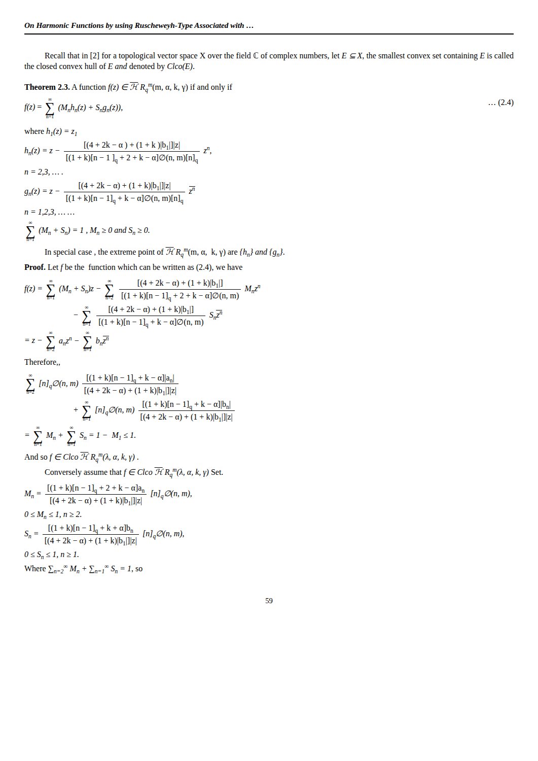On Harmonic Functions by using Ruscheweyh-Type Associated with …
Recall that in [2] for a topological vector space X over the field ℂ of complex numbers, let E ⊆ X, the smallest convex set containing E is called the closed convex hull of E and denoted by Clco(E).
Theorem 2.3. A function f(z) ∈ ℋ Rqm(m, α, k, γ) if and only if
… (2.4)
f(z) = ∞∑n=1 (Mnhn(z) + Sngn(z)),
where h1(z) = z1
hn(z) = z − [(4 + 2k − α ) + (1 + k )|b1|]|z| [(1 + k)[n − 1 ]q + 2 + k − α]∅(n, m)[n]q zn,
n = 2,3, … .
gn(z) = z − [(4 + 2k − α) + (1 + k)|b1|]|z| [(1 + k)[n − 1]q + k − α]∅(n, m)[n]q zn
n = 1,2,3, … …
∞∑n=1 (Mn + Sn) = 1 , Mn ≥ 0 and Sn ≥ 0.
In special case , the extreme point of ℋ Rqm(m, α, k, γ) are {hn} and {gn}.
Proof. Let f be the function which can be written as (2.4), we have
f(z) = ∞∑n=1 (Mn + Sn)z − ∞∑n=2 [(4 + 2k − α) + (1 + k)|b1|] [(1 + k)[n − 1]q + 2 + k − α]∅(n, m) Mnzn
− ∞∑n=1 [(4 + 2k − α) + (1 + k)|b1|] [(1 + k)[n − 1]q + k − α]∅(n, m) Snzn
= z − ∞∑n=2 anzn − ∞∑n=1 bnzn
Therefore,,
∞∑n=2 [n]q∅(n, m) [(1 + k)[n − 1]q + k − α]|an| [(4 + 2k − α) + (1 + k)|b1|]|z|
+ ∞∑n=1 [n]q∅(n, m) [(1 + k)[n − 1]q + k − α]|bn| [(4 + 2k − α) + (1 + k)|b1|]|z|
= ∞∑n=1 Mn + ∞∑n=1 Sn = 1 − M1 ≤ 1.
And so f ∈ Clco ℋ Rqm(λ, α, k, γ) .
Conversely assume that f ∈ Clco ℋ Rqm(λ, α, k, γ) Set.
Mn = [(1 + k)[n − 1]q + 2 + k − α]an [(4 + 2k − α) + (1 + k)|b1|]|z| [n]q∅(n, m),
0 ≤ Mn ≤ 1, n ≥ 2.
Sn = [(1 + k)[n − 1]q + k + α]bn [(4 + 2k − α) + (1 + k)|b1|]|z| [n]q∅(n, m),
0 ≤ Sn ≤ 1, n ≥ 1.
Where ∑n=2∞ Mn + ∑n=1∞ Sn = 1, so
59